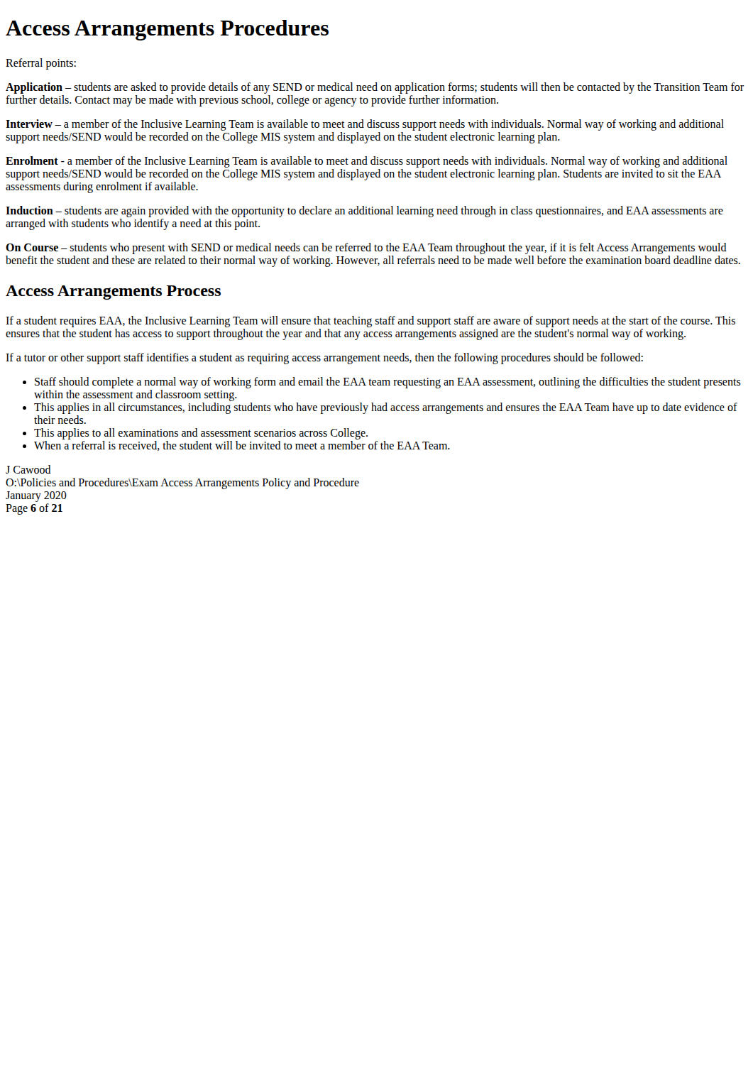Access Arrangements Procedures
Referral points:
Application – students are asked to provide details of any SEND or medical need on application forms; students will then be contacted by the Transition Team for further details. Contact may be made with previous school, college or agency to provide further information.
Interview – a member of the Inclusive Learning Team is available to meet and discuss support needs with individuals. Normal way of working and additional support needs/SEND would be recorded on the College MIS system and displayed on the student electronic learning plan.
Enrolment - a member of the Inclusive Learning Team is available to meet and discuss support needs with individuals. Normal way of working and additional support needs/SEND would be recorded on the College MIS system and displayed on the student electronic learning plan. Students are invited to sit the EAA assessments during enrolment if available.
Induction – students are again provided with the opportunity to declare an additional learning need through in class questionnaires, and EAA assessments are arranged with students who identify a need at this point.
On Course – students who present with SEND or medical needs can be referred to the EAA Team throughout the year, if it is felt Access Arrangements would benefit the student and these are related to their normal way of working. However, all referrals need to be made well before the examination board deadline dates.
Access Arrangements Process
If a student requires EAA, the Inclusive Learning Team will ensure that teaching staff and support staff are aware of support needs at the start of the course. This ensures that the student has access to support throughout the year and that any access arrangements assigned are the student's normal way of working.
If a tutor or other support staff identifies a student as requiring access arrangement needs, then the following procedures should be followed:
Staff should complete a normal way of working form and email the EAA team requesting an EAA assessment, outlining the difficulties the student presents within the assessment and classroom setting.
This applies in all circumstances, including students who have previously had access arrangements and ensures the EAA Team have up to date evidence of their needs.
This applies to all examinations and assessment scenarios across College.
When a referral is received, the student will be invited to meet a member of the EAA Team.
J Cawood
O:\Policies and Procedures\Exam Access Arrangements Policy and Procedure
January 2020
Page 6 of 21